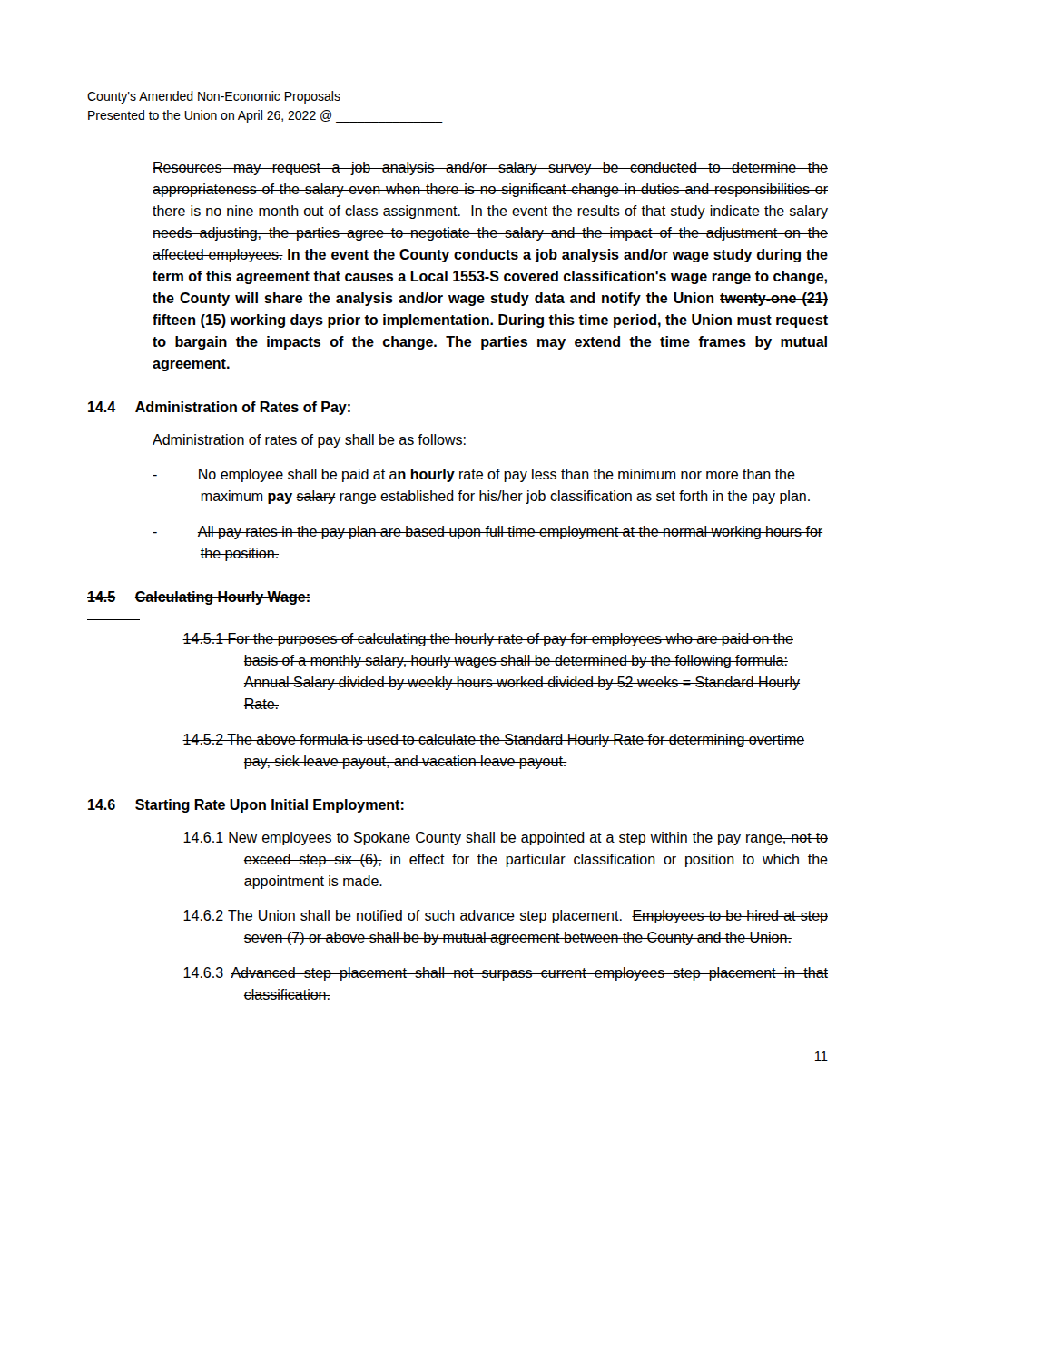County's Amended Non-Economic Proposals
Presented to the Union on April 26, 2022 @ _______________
Resources may request a job analysis and/or salary survey be conducted to determine the appropriateness of the salary even when there is no significant change in duties and responsibilities or there is no nine month out of class assignment. In the event the results of that study indicate the salary needs adjusting, the parties agree to negotiate the salary and the impact of the adjustment on the affected employees. In the event the County conducts a job analysis and/or wage study during the term of this agreement that causes a Local 1553-S covered classification's wage range to change, the County will share the analysis and/or wage study data and notify the Union twenty-one (21) fifteen (15) working days prior to implementation. During this time period, the Union must request to bargain the impacts of the change. The parties may extend the time frames by mutual agreement.
14.4 Administration of Rates of Pay:
Administration of rates of pay shall be as follows:
- No employee shall be paid at an hourly rate of pay less than the minimum nor more than the maximum pay salary range established for his/her job classification as set forth in the pay plan.
- All pay rates in the pay plan are based upon full time employment at the normal working hours for the position.
14.5 Calculating Hourly Wage:
14.5.1 For the purposes of calculating the hourly rate of pay for employees who are paid on the basis of a monthly salary, hourly wages shall be determined by the following formula:
Annual Salary divided by weekly hours worked divided by 52 weeks = Standard Hourly Rate.
14.5.2 The above formula is used to calculate the Standard Hourly Rate for determining overtime pay, sick leave payout, and vacation leave payout.
14.6 Starting Rate Upon Initial Employment:
14.6.1 New employees to Spokane County shall be appointed at a step within the pay range, not to exceed step six (6), in effect for the particular classification or position to which the appointment is made.
14.6.2 The Union shall be notified of such advance step placement. Employees to be hired at step seven (7) or above shall be by mutual agreement between the County and the Union.
14.6.3 Advanced step placement shall not surpass current employees step placement in that classification.
11